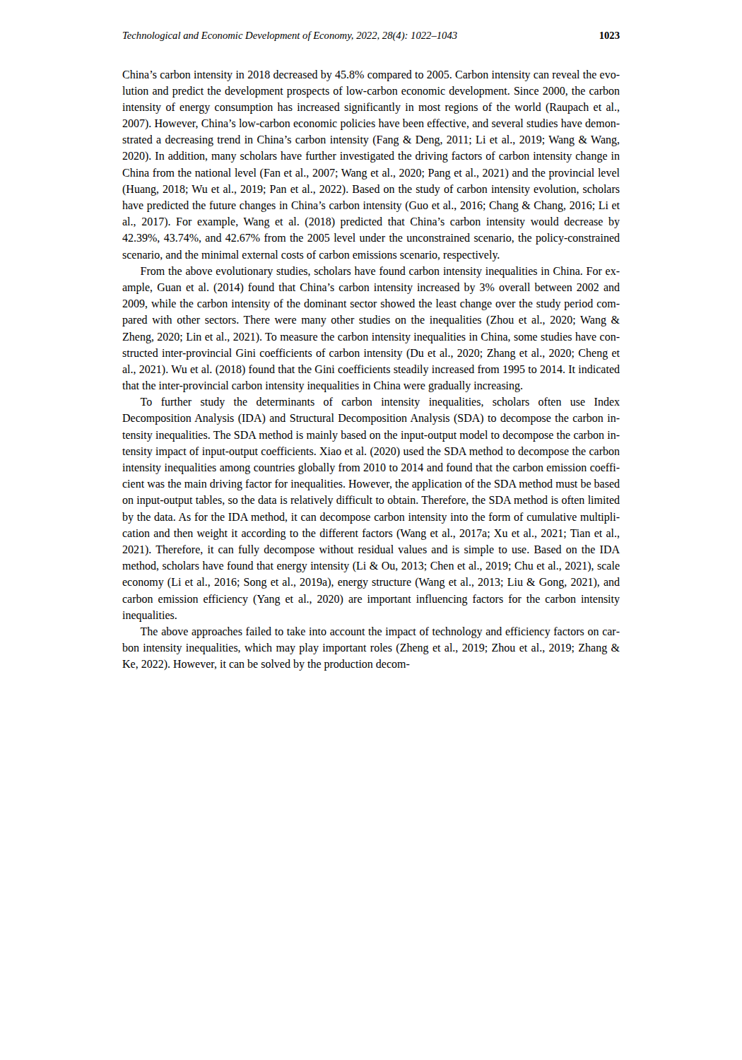Technological and Economic Development of Economy, 2022, 28(4): 1022–1043 1023
China’s carbon intensity in 2018 decreased by 45.8% compared to 2005. Carbon intensity can reveal the evolution and predict the development prospects of low-carbon economic development. Since 2000, the carbon intensity of energy consumption has increased significantly in most regions of the world (Raupach et al., 2007). However, China’s low-carbon economic policies have been effective, and several studies have demonstrated a decreasing trend in China’s carbon intensity (Fang & Deng, 2011; Li et al., 2019; Wang & Wang, 2020). In addition, many scholars have further investigated the driving factors of carbon intensity change in China from the national level (Fan et al., 2007; Wang et al., 2020; Pang et al., 2021) and the provincial level (Huang, 2018; Wu et al., 2019; Pan et al., 2022). Based on the study of carbon intensity evolution, scholars have predicted the future changes in China’s carbon intensity (Guo et al., 2016; Chang & Chang, 2016; Li et al., 2017). For example, Wang et al. (2018) predicted that China’s carbon intensity would decrease by 42.39%, 43.74%, and 42.67% from the 2005 level under the unconstrained scenario, the policy-constrained scenario, and the minimal external costs of carbon emissions scenario, respectively.
From the above evolutionary studies, scholars have found carbon intensity inequalities in China. For example, Guan et al. (2014) found that China’s carbon intensity increased by 3% overall between 2002 and 2009, while the carbon intensity of the dominant sector showed the least change over the study period compared with other sectors. There were many other studies on the inequalities (Zhou et al., 2020; Wang & Zheng, 2020; Lin et al., 2021). To measure the carbon intensity inequalities in China, some studies have constructed inter-provincial Gini coefficients of carbon intensity (Du et al., 2020; Zhang et al., 2020; Cheng et al., 2021). Wu et al. (2018) found that the Gini coefficients steadily increased from 1995 to 2014. It indicated that the inter-provincial carbon intensity inequalities in China were gradually increasing.
To further study the determinants of carbon intensity inequalities, scholars often use Index Decomposition Analysis (IDA) and Structural Decomposition Analysis (SDA) to decompose the carbon intensity inequalities. The SDA method is mainly based on the input-output model to decompose the carbon intensity impact of input-output coefficients. Xiao et al. (2020) used the SDA method to decompose the carbon intensity inequalities among countries globally from 2010 to 2014 and found that the carbon emission coefficient was the main driving factor for inequalities. However, the application of the SDA method must be based on input-output tables, so the data is relatively difficult to obtain. Therefore, the SDA method is often limited by the data. As for the IDA method, it can decompose carbon intensity into the form of cumulative multiplication and then weight it according to the different factors (Wang et al., 2017a; Xu et al., 2021; Tian et al., 2021). Therefore, it can fully decompose without residual values and is simple to use. Based on the IDA method, scholars have found that energy intensity (Li & Ou, 2013; Chen et al., 2019; Chu et al., 2021), scale economy (Li et al., 2016; Song et al., 2019a), energy structure (Wang et al., 2013; Liu & Gong, 2021), and carbon emission efficiency (Yang et al., 2020) are important influencing factors for the carbon intensity inequalities.
The above approaches failed to take into account the impact of technology and efficiency factors on carbon intensity inequalities, which may play important roles (Zheng et al., 2019; Zhou et al., 2019; Zhang & Ke, 2022). However, it can be solved by the production decom-